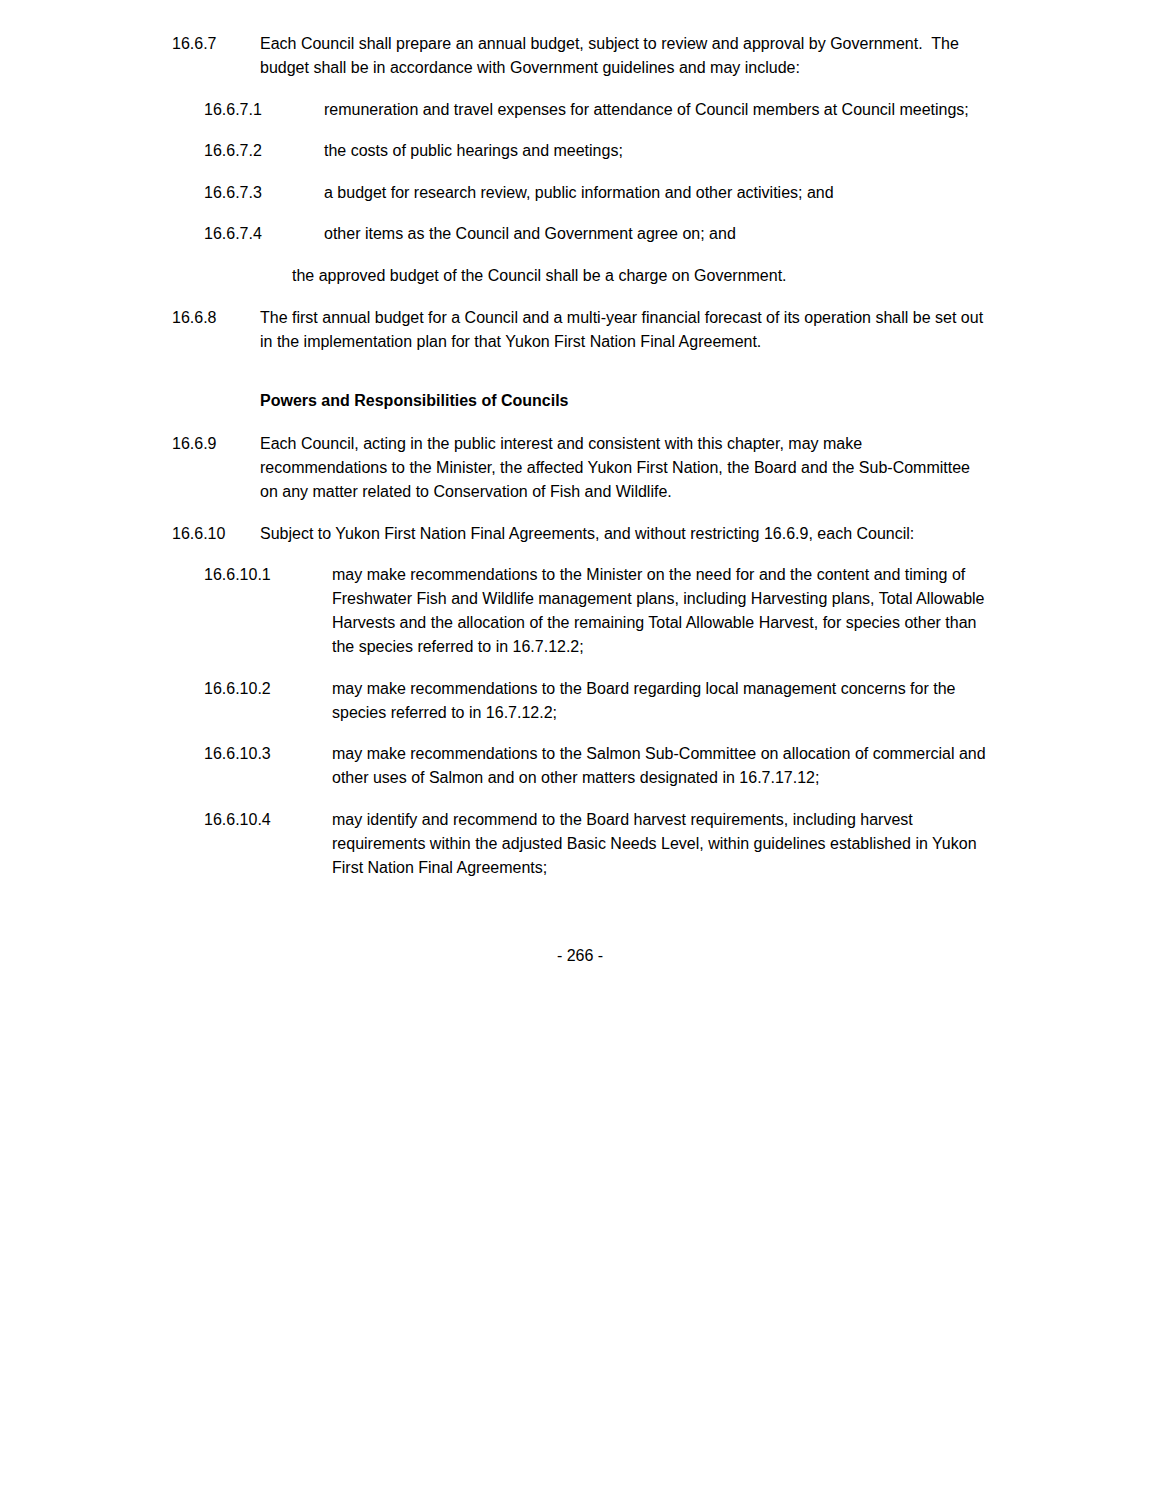16.6.7
Each Council shall prepare an annual budget, subject to review and approval by Government. The budget shall be in accordance with Government guidelines and may include:
16.6.7.1
remuneration and travel expenses for attendance of Council members at Council meetings;
16.6.7.2
the costs of public hearings and meetings;
16.6.7.3
a budget for research review, public information and other activities; and
16.6.7.4
other items as the Council and Government agree on; and
the approved budget of the Council shall be a charge on Government.
16.6.8
The first annual budget for a Council and a multi-year financial forecast of its operation shall be set out in the implementation plan for that Yukon First Nation Final Agreement.
Powers and Responsibilities of Councils
16.6.9
Each Council, acting in the public interest and consistent with this chapter, may make recommendations to the Minister, the affected Yukon First Nation, the Board and the Sub-Committee on any matter related to Conservation of Fish and Wildlife.
16.6.10
Subject to Yukon First Nation Final Agreements, and without restricting 16.6.9, each Council:
16.6.10.1
may make recommendations to the Minister on the need for and the content and timing of Freshwater Fish and Wildlife management plans, including Harvesting plans, Total Allowable Harvests and the allocation of the remaining Total Allowable Harvest, for species other than the species referred to in 16.7.12.2;
16.6.10.2
may make recommendations to the Board regarding local management concerns for the species referred to in 16.7.12.2;
16.6.10.3
may make recommendations to the Salmon Sub-Committee on allocation of commercial and other uses of Salmon and on other matters designated in 16.7.17.12;
16.6.10.4
may identify and recommend to the Board harvest requirements, including harvest requirements within the adjusted Basic Needs Level, within guidelines established in Yukon First Nation Final Agreements;
- 266 -